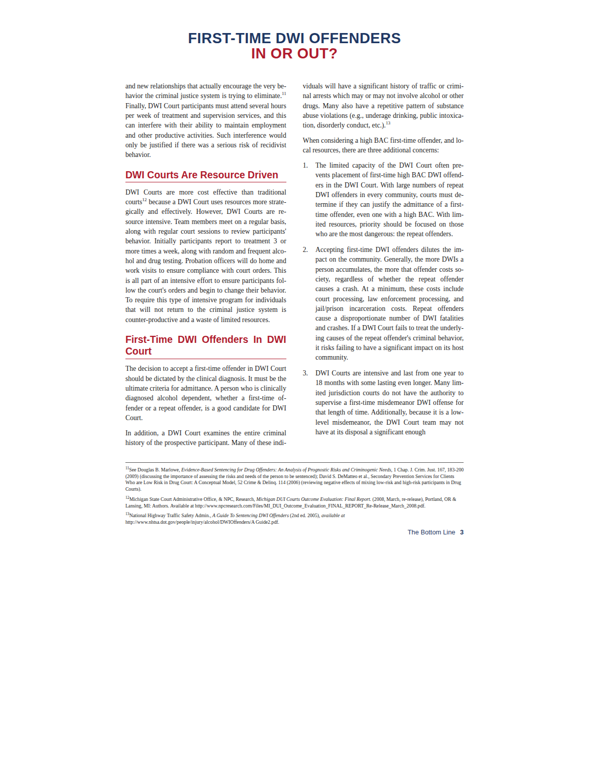First-Time DWI Offenders
In or Out?
and new relationships that actually encourage the very behavior the criminal justice system is trying to eliminate.11 Finally, DWI Court participants must attend several hours per week of treatment and supervision services, and this can interfere with their ability to maintain employment and other productive activities. Such interference would only be justified if there was a serious risk of recidivist behavior.
DWI Courts Are Resource Driven
DWI Courts are more cost effective than traditional courts12 because a DWI Court uses resources more strategically and effectively. However, DWI Courts are resource intensive. Team members meet on a regular basis, along with regular court sessions to review participants' behavior. Initially participants report to treatment 3 or more times a week, along with random and frequent alcohol and drug testing. Probation officers will do home and work visits to ensure compliance with court orders. This is all part of an intensive effort to ensure participants follow the court's orders and begin to change their behavior. To require this type of intensive program for individuals that will not return to the criminal justice system is counter-productive and a waste of limited resources.
First-Time DWI Offenders In DWI Court
The decision to accept a first-time offender in DWI Court should be dictated by the clinical diagnosis. It must be the ultimate criteria for admittance. A person who is clinically diagnosed alcohol dependent, whether a first-time offender or a repeat offender, is a good candidate for DWI Court.
In addition, a DWI Court examines the entire criminal history of the prospective participant. Many of these individuals will have a significant history of traffic or criminal arrests which may or may not involve alcohol or other drugs. Many also have a repetitive pattern of substance abuse violations (e.g., underage drinking, public intoxication, disorderly conduct, etc.).13
When considering a high BAC first-time offender, and local resources, there are three additional concerns:
The limited capacity of the DWI Court often prevents placement of first-time high BAC DWI offenders in the DWI Court. With large numbers of repeat DWI offenders in every community, courts must determine if they can justify the admittance of a first-time offender, even one with a high BAC. With limited resources, priority should be focused on those who are the most dangerous: the repeat offenders.
Accepting first-time DWI offenders dilutes the impact on the community. Generally, the more DWIs a person accumulates, the more that offender costs society, regardless of whether the repeat offender causes a crash. At a minimum, these costs include court processing, law enforcement processing, and jail/prison incarceration costs. Repeat offenders cause a disproportionate number of DWI fatalities and crashes. If a DWI Court fails to treat the underlying causes of the repeat offender's criminal behavior, it risks failing to have a significant impact on its host community.
DWI Courts are intensive and last from one year to 18 months with some lasting even longer. Many limited jurisdiction courts do not have the authority to supervise a first-time misdemeanor DWI offense for that length of time. Additionally, because it is a low-level misdemeanor, the DWI Court team may not have at its disposal a significant enough
11See Douglas B. Marlowe, Evidence-Based Sentencing for Drug Offenders: An Analysis of Prognostic Risks and Criminogenic Needs, 1 Chap. J. Crim. Just. 167, 183-200 (2009) (discussing the importance of assessing the risks and needs of the person to be sentenced); David S. DeMatteo et al., Secondary Prevention Services for Clients Who are Low Risk in Drug Court: A Conceptual Model, 52 Crime & Delinq. 114 (2006) (reviewing negative effects of mixing low-risk and high-risk participants in Drug Courts).
12Michigan State Court Administrative Office, & NPC, Research, Michigan DUI Courts Outcome Evaluation: Final Report. (2008, March, re-release), Portland, OR & Lansing, MI: Authors. Available at http://www.npcresearch.com/Files/MI_DUI_Outcome_Evaluation_FINAL_REPORT_Re-Release_March_2008.pdf.
13National Highway Traffic Safety Admin., A Guide To Sentencing DWI Offenders (2nd ed. 2005), available at http://www.nhtsa.dot.gov/people/injury/alcohol/DWIOffenders/A Guide2.pdf.
The Bottom Line 3